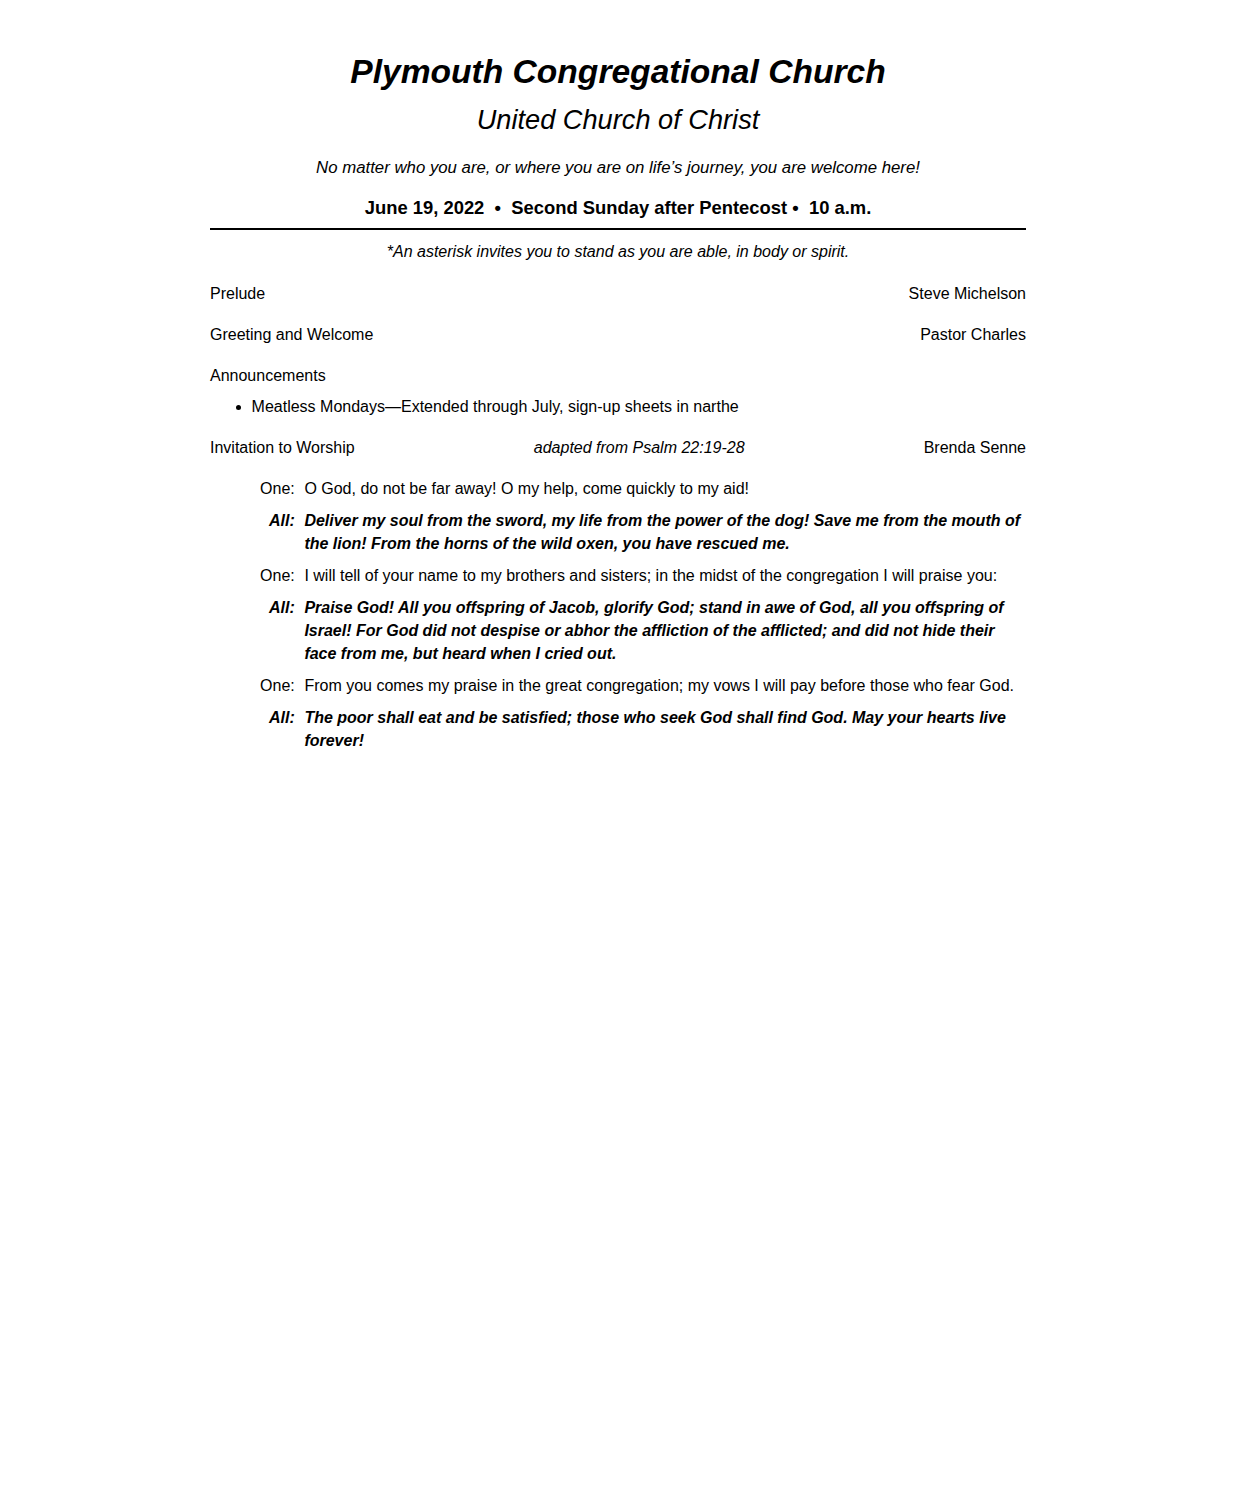Plymouth Congregational Church
United Church of Christ
No matter who you are, or where you are on life’s journey, you are welcome here!
June 19, 2022 • Second Sunday after Pentecost • 10 a.m.
*An asterisk invites you to stand as you are able, in body or spirit.
Prelude Steve Michelson
Greeting and Welcome Pastor Charles
Announcements
Meatless Mondays—Extended through July, sign-up sheets in narthe
Invitation to Worship adapted from Psalm 22:19-28 Brenda Senne
One: O God, do not be far away! O my help, come quickly to my aid!
All: Deliver my soul from the sword, my life from the power of the dog! Save me from the mouth of the lion! From the horns of the wild oxen, you have rescued me.
One: I will tell of your name to my brothers and sisters; in the midst of the congregation I will praise you:
All: Praise God! All you offspring of Jacob, glorify God; stand in awe of God, all you offspring of Israel! For God did not despise or abhor the affliction of the afflicted; and did not hide their face from me, but heard when I cried out.
One: From you comes my praise in the great congregation; my vows I will pay before those who fear God.
All: The poor shall eat and be satisfied; those who seek God shall find God. May your hearts live forever!